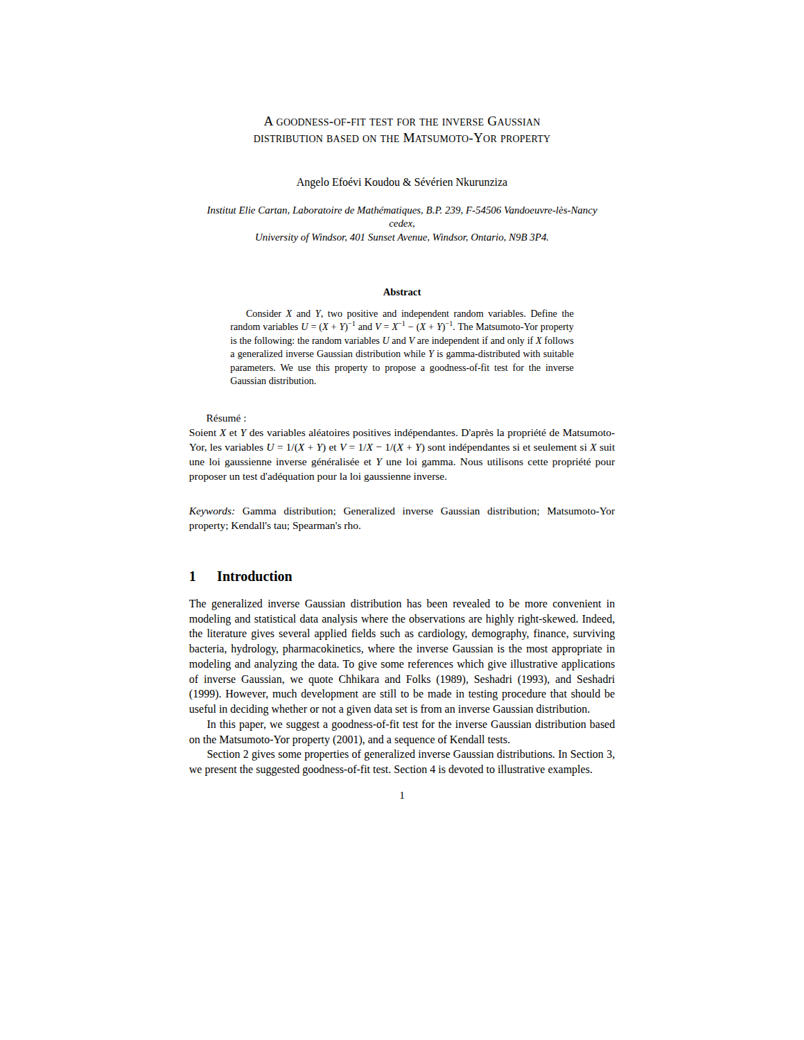A goodness-of-fit test for the inverse Gaussian
distribution based on the Matsumoto-Yor property
Angelo Efoévi Koudou & Sévérien Nkurunziza
Institut Elie Cartan, Laboratoire de Mathématiques, B.P. 239, F-54506 Vandoeuvre-lès-Nancy
cedex,
University of Windsor, 401 Sunset Avenue, Windsor, Ontario, N9B 3P4.
Abstract
Consider X and Y, two positive and independent random variables. Define the random variables U = (X + Y)−1 and V = X−1 − (X + Y)−1. The Matsumoto-Yor property is the following: the random variables U and V are independent if and only if X follows a generalized inverse Gaussian distribution while Y is gamma-distributed with suitable parameters. We use this property to propose a goodness-of-fit test for the inverse Gaussian distribution.
Résumé :
Soient X et Y des variables aléatoires positives indépendantes. D'après la propriété de Matsumoto-Yor, les variables U = 1/(X + Y) et V = 1/X − 1/(X + Y) sont indépendantes si et seulement si X suit une loi gaussienne inverse généralisée et Y une loi gamma. Nous utilisons cette propriété pour proposer un test d'adéquation pour la loi gaussienne inverse.
Keywords: Gamma distribution; Generalized inverse Gaussian distribution; Matsumoto-Yor property; Kendall's tau; Spearman's rho.
1 Introduction
The generalized inverse Gaussian distribution has been revealed to be more convenient in modeling and statistical data analysis where the observations are highly right-skewed. Indeed, the literature gives several applied fields such as cardiology, demography, finance, surviving bacteria, hydrology, pharmacokinetics, where the inverse Gaussian is the most appropriate in modeling and analyzing the data. To give some references which give illustrative applications of inverse Gaussian, we quote Chhikara and Folks (1989), Seshadri (1993), and Seshadri (1999). However, much development are still to be made in testing procedure that should be useful in deciding whether or not a given data set is from an inverse Gaussian distribution.
In this paper, we suggest a goodness-of-fit test for the inverse Gaussian distribution based on the Matsumoto-Yor property (2001), and a sequence of Kendall tests.
Section 2 gives some properties of generalized inverse Gaussian distributions. In Section 3, we present the suggested goodness-of-fit test. Section 4 is devoted to illustrative examples.
1